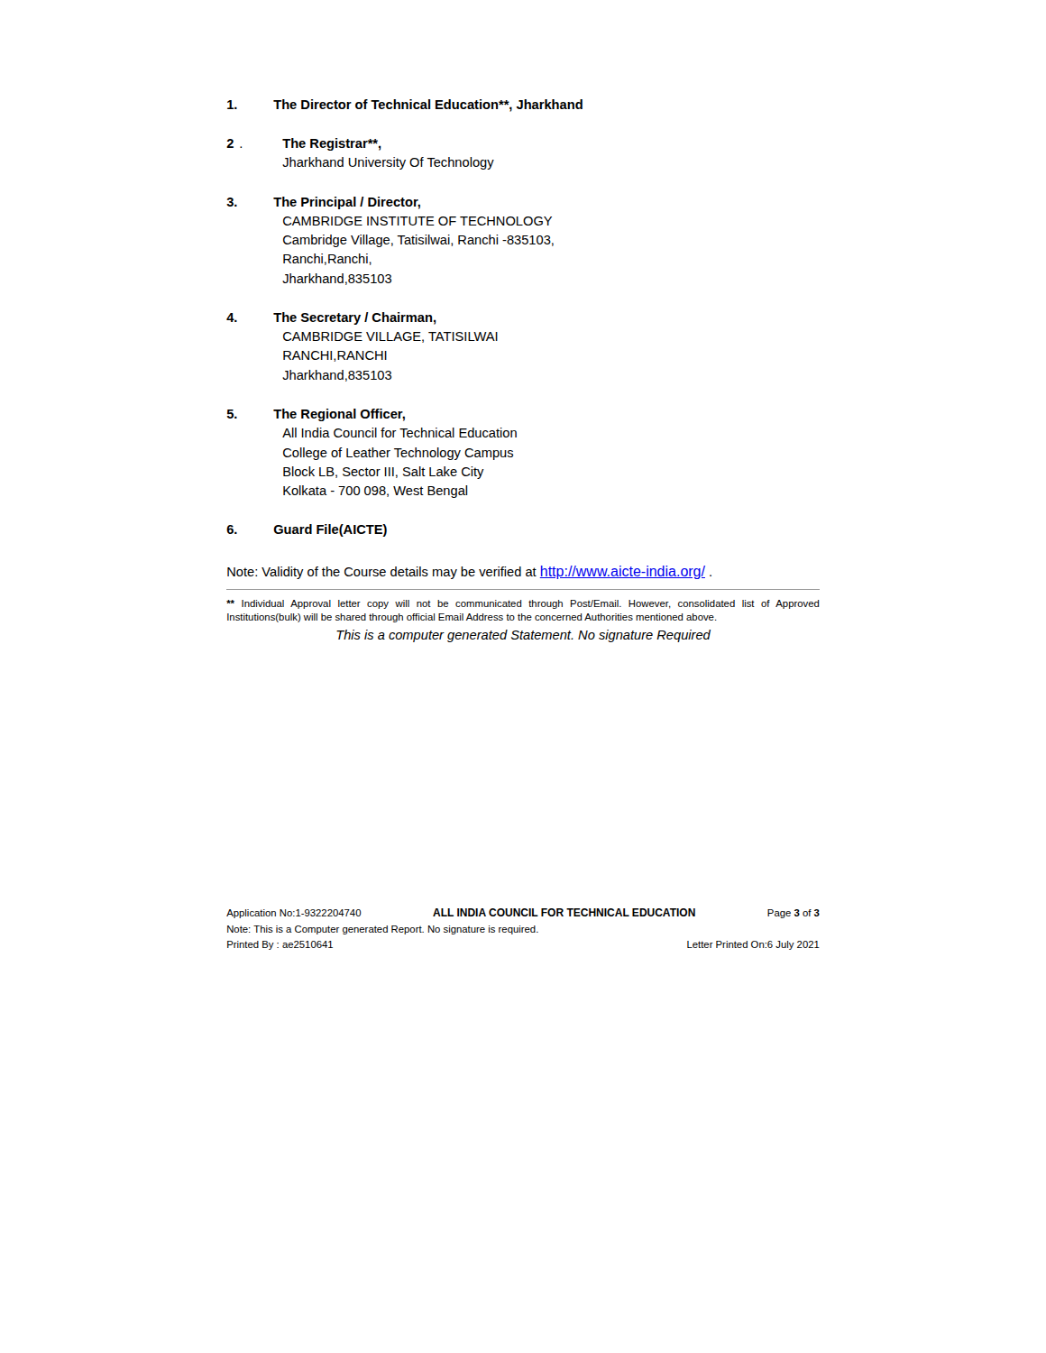1. The Director of Technical Education**, Jharkhand
2. The Registrar**, Jharkhand University Of Technology
3. The Principal / Director, CAMBRIDGE INSTITUTE OF TECHNOLOGY Cambridge Village, Tatisilwai, Ranchi -835103, Ranchi,Ranchi, Jharkhand,835103
4. The Secretary / Chairman, CAMBRIDGE VILLAGE, TATISILWAI RANCHI,RANCHI Jharkhand,835103
5. The Regional Officer, All India Council for Technical Education College of Leather Technology Campus Block LB, Sector III, Salt Lake City Kolkata - 700 098, West Bengal
6. Guard File(AICTE)
Note: Validity of the Course details may be verified at http://www.aicte-india.org/ .
** Individual Approval letter copy will not be communicated through Post/Email. However, consolidated list of Approved Institutions(bulk) will be shared through official Email Address to the concerned Authorities mentioned above.
This is a computer generated Statement. No signature Required
Application No:1-9322204740
ALL INDIA COUNCIL FOR TECHNICAL EDUCATION
Page 3 of 3
Note: This is a Computer generated Report. No signature is required.
Printed By : ae2510641
Letter Printed On:6 July 2021